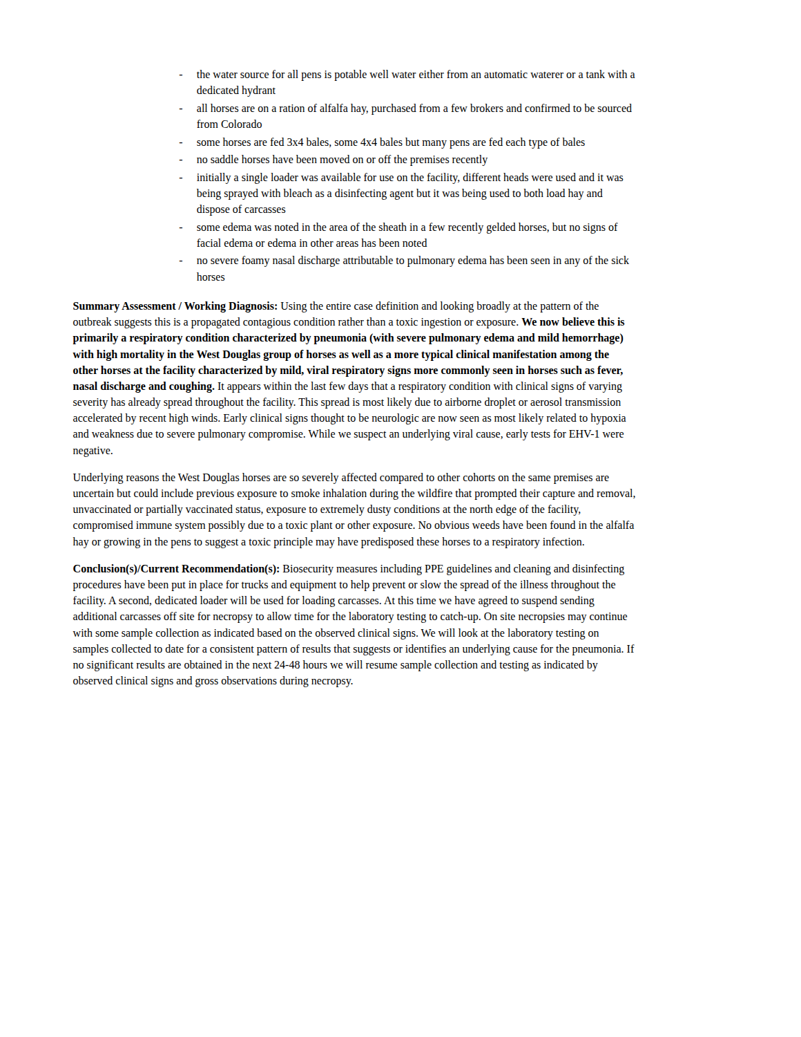the water source for all pens is potable well water either from an automatic waterer or a tank with a dedicated hydrant
all horses are on a ration of alfalfa hay, purchased from a few brokers and confirmed to be sourced from Colorado
some horses are fed 3x4 bales, some 4x4 bales but many pens are fed each type of bales
no saddle horses have been moved on or off the premises recently
initially a single loader was available for use on the facility, different heads were used and it was being sprayed with bleach as a disinfecting agent but it was being used to both load hay and dispose of carcasses
some edema was noted in the area of the sheath in a few recently gelded horses, but no signs of facial edema or edema in other areas has been noted
no severe foamy nasal discharge attributable to pulmonary edema has been seen in any of the sick horses
Summary Assessment / Working Diagnosis: Using the entire case definition and looking broadly at the pattern of the outbreak suggests this is a propagated contagious condition rather than a toxic ingestion or exposure. We now believe this is primarily a respiratory condition characterized by pneumonia (with severe pulmonary edema and mild hemorrhage) with high mortality in the West Douglas group of horses as well as a more typical clinical manifestation among the other horses at the facility characterized by mild, viral respiratory signs more commonly seen in horses such as fever, nasal discharge and coughing. It appears within the last few days that a respiratory condition with clinical signs of varying severity has already spread throughout the facility. This spread is most likely due to airborne droplet or aerosol transmission accelerated by recent high winds. Early clinical signs thought to be neurologic are now seen as most likely related to hypoxia and weakness due to severe pulmonary compromise. While we suspect an underlying viral cause, early tests for EHV-1 were negative.
Underlying reasons the West Douglas horses are so severely affected compared to other cohorts on the same premises are uncertain but could include previous exposure to smoke inhalation during the wildfire that prompted their capture and removal, unvaccinated or partially vaccinated status, exposure to extremely dusty conditions at the north edge of the facility, compromised immune system possibly due to a toxic plant or other exposure. No obvious weeds have been found in the alfalfa hay or growing in the pens to suggest a toxic principle may have predisposed these horses to a respiratory infection.
Conclusion(s)/Current Recommendation(s): Biosecurity measures including PPE guidelines and cleaning and disinfecting procedures have been put in place for trucks and equipment to help prevent or slow the spread of the illness throughout the facility. A second, dedicated loader will be used for loading carcasses. At this time we have agreed to suspend sending additional carcasses off site for necropsy to allow time for the laboratory testing to catch-up. On site necropsies may continue with some sample collection as indicated based on the observed clinical signs. We will look at the laboratory testing on samples collected to date for a consistent pattern of results that suggests or identifies an underlying cause for the pneumonia. If no significant results are obtained in the next 24-48 hours we will resume sample collection and testing as indicated by observed clinical signs and gross observations during necropsy.